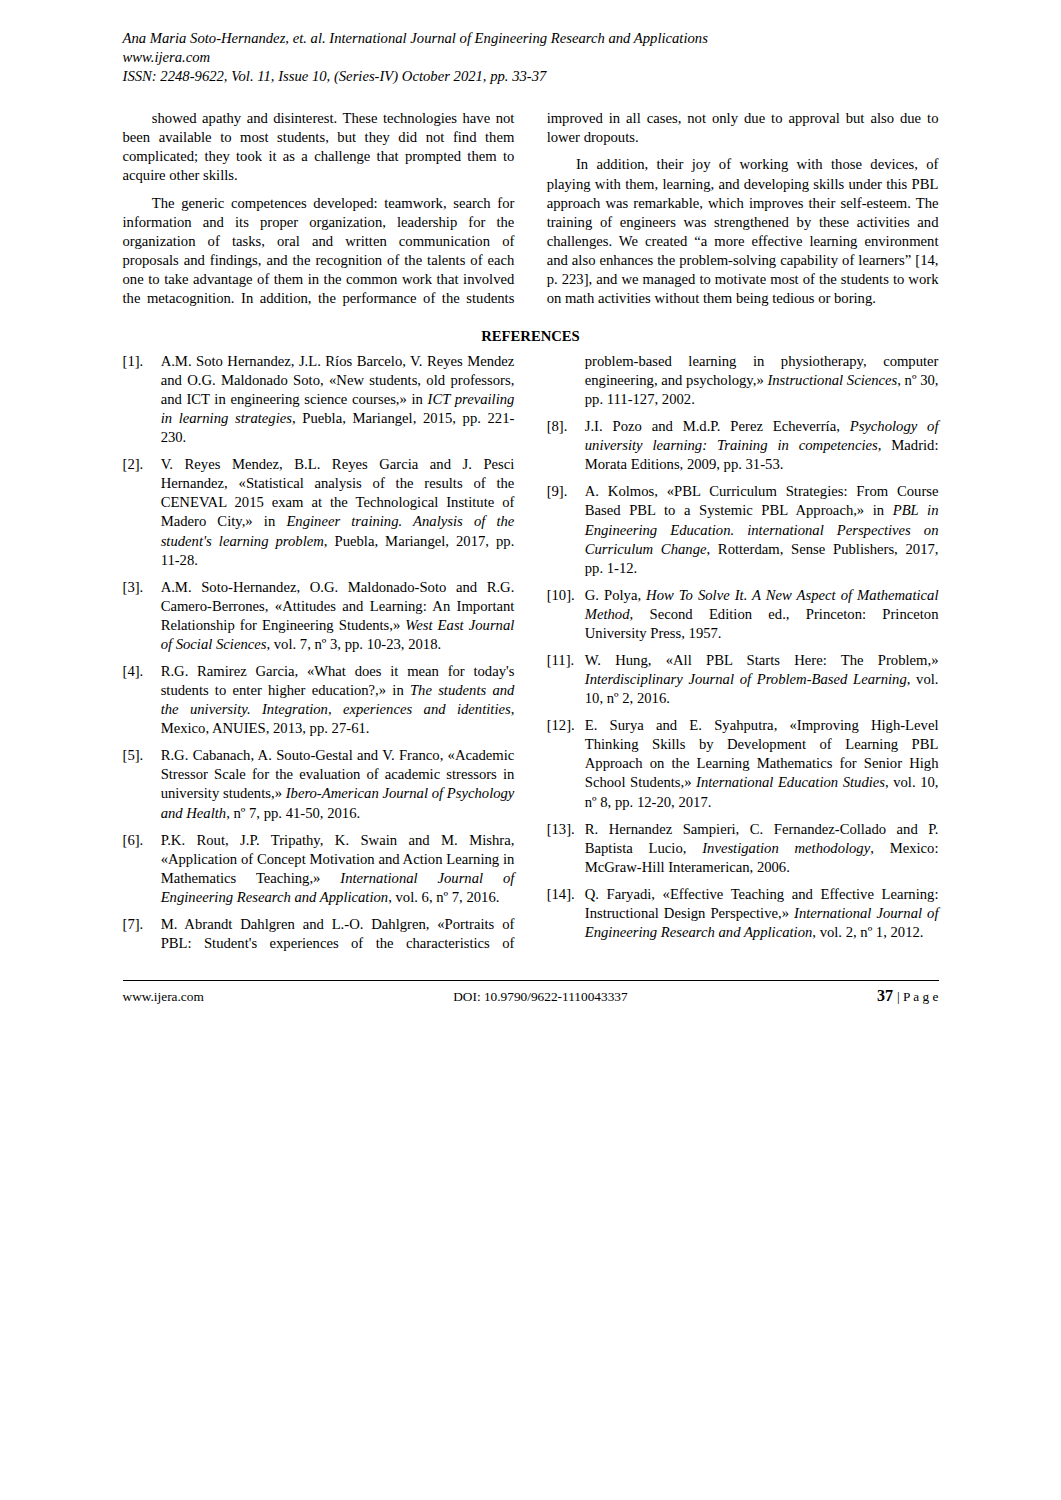Ana Maria Soto-Hernandez, et. al. International Journal of Engineering Research and Applications
www.ijera.com
ISSN: 2248-9622, Vol. 11, Issue 10, (Series-IV) October 2021, pp. 33-37
showed apathy and disinterest. These technologies have not been available to most students, but they did not find them complicated; they took it as a challenge that prompted them to acquire other skills.
The generic competences developed: teamwork, search for information and its proper organization, leadership for the organization of tasks, oral and written communication of proposals and findings, and the recognition of the talents of each one to take advantage of them in the common work that involved the metacognition. In addition, the performance of the students improved in all cases, not only due to approval but also due to lower dropouts.
In addition, their joy of working with those devices, of playing with them, learning, and developing skills under this PBL approach was remarkable, which improves their self-esteem. The training of engineers was strengthened by these activities and challenges. We created “a more effective learning environment and also enhances the problem-solving capability of learners” [14, p. 223], and we managed to motivate most of the students to work on math activities without them being tedious or boring.
References
A.M. Soto Hernandez, J.L. Ríos Barcelo, V. Reyes Mendez and O.G. Maldonado Soto, «New students, old professors, and ICT in engineering science courses,» in ICT prevailing in learning strategies, Puebla, Mariangel, 2015, pp. 221-230.
V. Reyes Mendez, B.L. Reyes Garcia and J. Pesci Hernandez, «Statistical analysis of the results of the CENEVAL 2015 exam at the Technological Institute of Madero City,» in Engineer training. Analysis of the student's learning problem, Puebla, Mariangel, 2017, pp. 11-28.
A.M. Soto-Hernandez, O.G. Maldonado-Soto and R.G. Camero-Berrones, «Attitudes and Learning: An Important Relationship for Engineering Students,» West East Journal of Social Sciences, vol. 7, nº 3, pp. 10-23, 2018.
R.G. Ramirez Garcia, «What does it mean for today's students to enter higher education?,» in The students and the university. Integration, experiences and identities, Mexico, ANUIES, 2013, pp. 27-61.
R.G. Cabanach, A. Souto-Gestal and V. Franco, «Academic Stressor Scale for the evaluation of academic stressors in university students,» Ibero-American Journal of Psychology and Health, nº 7, pp. 41-50, 2016.
P.K. Rout, J.P. Tripathy, K. Swain and M. Mishra, «Application of Concept Motivation and Action Learning in Mathematics Teaching,» International Journal of Engineering Research and Application, vol. 6, nº 7, 2016.
M. Abrandt Dahlgren and L.-O. Dahlgren, «Portraits of PBL: Student's experiences of the characteristics of problem-based learning in physiotherapy, computer engineering, and psychology,» Instructional Sciences, nº 30, pp. 111-127, 2002.
J.I. Pozo and M.d.P. Perez Echeverría, Psychology of university learning: Training in competencies, Madrid: Morata Editions, 2009, pp. 31-53.
A. Kolmos, «PBL Curriculum Strategies: From Course Based PBL to a Systemic PBL Approach,» in PBL in Engineering Education. international Perspectives on Curriculum Change, Rotterdam, Sense Publishers, 2017, pp. 1-12.
G. Polya, How To Solve It. A New Aspect of Mathematical Method, Second Edition ed., Princeton: Princeton University Press, 1957.
W. Hung, «All PBL Starts Here: The Problem,» Interdisciplinary Journal of Problem-Based Learning, vol. 10, nº 2, 2016.
E. Surya and E. Syahputra, «Improving High-Level Thinking Skills by Development of Learning PBL Approach on the Learning Mathematics for Senior High School Students,» International Education Studies, vol. 10, nº 8, pp. 12-20, 2017.
R. Hernandez Sampieri, C. Fernandez-Collado and P. Baptista Lucio, Investigation methodology, Mexico: McGraw-Hill Interamerican, 2006.
Q. Faryadi, «Effective Teaching and Effective Learning: Instructional Design Perspective,» International Journal of Engineering Research and Application, vol. 2, nº 1, 2012.
www.ijera.com DOI: 10.9790/9622-1110043337 37 | P a g e